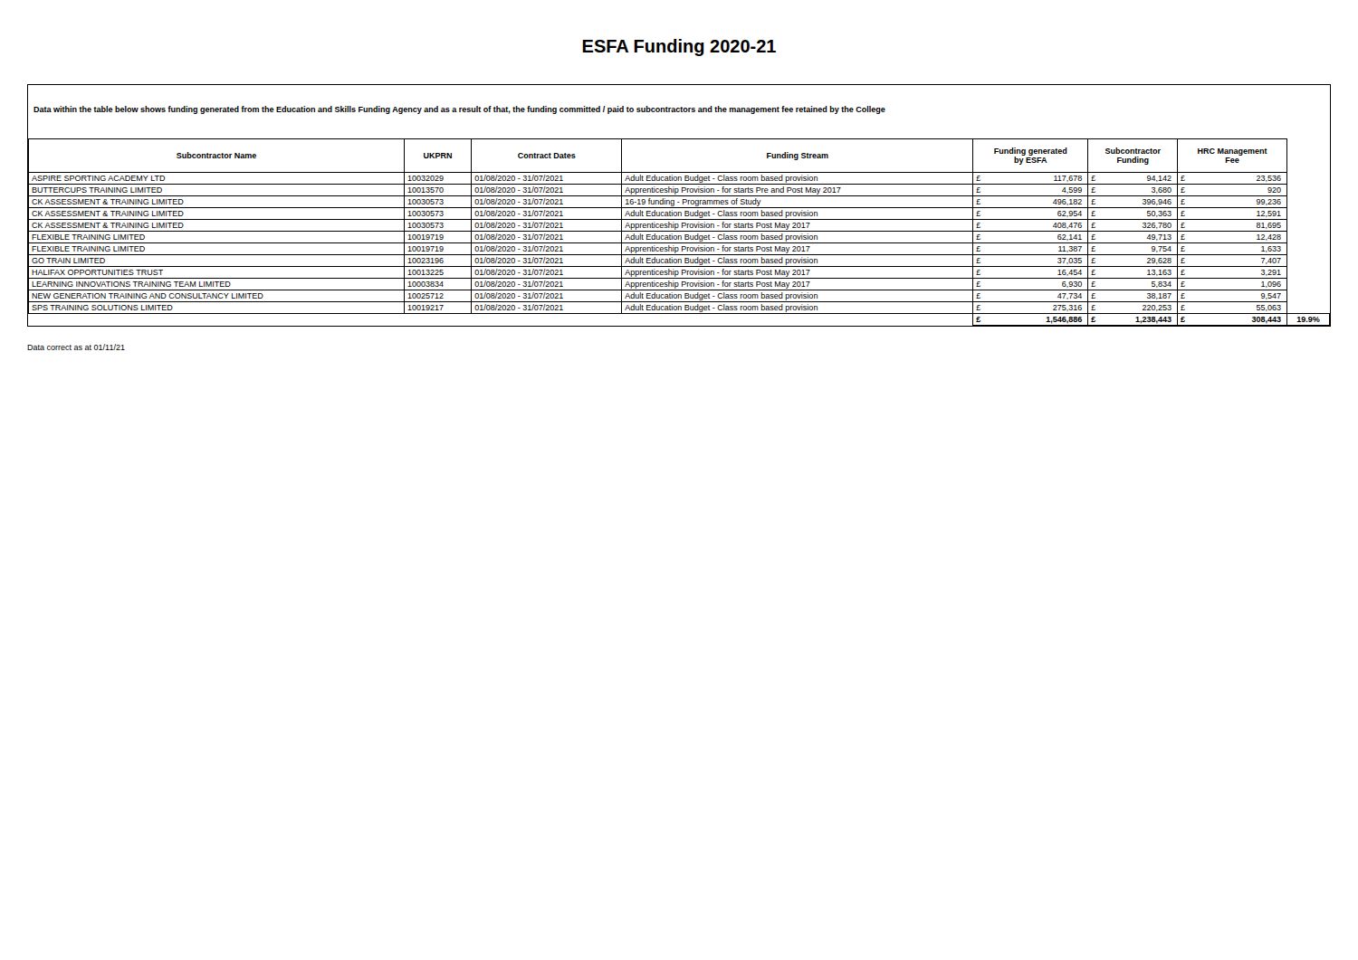ESFA Funding 2020-21
Data within the table below shows funding generated from the Education and Skills Funding Agency and as a result of that, the funding committed / paid to subcontractors and the management fee retained by the College
| Subcontractor Name | UKPRN | Contract Dates | Funding Stream | Funding generated by ESFA | Subcontractor Funding | HRC Management Fee | |
| --- | --- | --- | --- | --- | --- | --- | --- |
| ASPIRE SPORTING ACADEMY LTD | 10032029 | 01/08/2020 - 31/07/2021 | Adult Education Budget - Class room based provision | £ | 117,678 | £ | 94,142 | £ | 23,536 | |
| BUTTERCUPS TRAINING LIMITED | 10013570 | 01/08/2020 - 31/07/2021 | Apprenticeship Provision - for starts Pre and Post May 2017 | £ | 4,599 | £ | 3,680 | £ | 920 | |
| CK ASSESSMENT & TRAINING LIMITED | 10030573 | 01/08/2020 - 31/07/2021 | 16-19 funding - Programmes of Study | £ | 496,182 | £ | 396,946 | £ | 99,236 | |
| CK ASSESSMENT & TRAINING LIMITED | 10030573 | 01/08/2020 - 31/07/2021 | Adult Education Budget - Class room based provision | £ | 62,954 | £ | 50,363 | £ | 12,591 | |
| CK ASSESSMENT & TRAINING LIMITED | 10030573 | 01/08/2020 - 31/07/2021 | Apprenticeship Provision - for starts Post May 2017 | £ | 408,476 | £ | 326,780 | £ | 81,695 | |
| FLEXIBLE TRAINING LIMITED | 10019719 | 01/08/2020 - 31/07/2021 | Adult Education Budget - Class room based provision | £ | 62,141 | £ | 49,713 | £ | 12,428 | |
| FLEXIBLE TRAINING LIMITED | 10019719 | 01/08/2020 - 31/07/2021 | Apprenticeship Provision - for starts Post May 2017 | £ | 11,387 | £ | 9,754 | £ | 1,633 | |
| GO TRAIN LIMITED | 10023196 | 01/08/2020 - 31/07/2021 | Adult Education Budget - Class room based provision | £ | 37,035 | £ | 29,628 | £ | 7,407 | |
| HALIFAX OPPORTUNITIES TRUST | 10013225 | 01/08/2020 - 31/07/2021 | Apprenticeship Provision - for starts Post May 2017 | £ | 16,454 | £ | 13,163 | £ | 3,291 | |
| LEARNING INNOVATIONS TRAINING TEAM LIMITED | 10003834 | 01/08/2020 - 31/07/2021 | Apprenticeship Provision - for starts Post May 2017 | £ | 6,930 | £ | 5,834 | £ | 1,096 | |
| NEW GENERATION TRAINING AND CONSULTANCY LIMITED | 10025712 | 01/08/2020 - 31/07/2021 | Adult Education Budget - Class room based provision | £ | 47,734 | £ | 38,187 | £ | 9,547 | |
| SPS TRAINING SOLUTIONS LIMITED | 10019217 | 01/08/2020 - 31/07/2021 | Adult Education Budget - Class room based provision | £ | 275,316 | £ | 220,253 | £ | 55,063 | |
| | | | | £ | 1,546,886 | £ | 1,238,443 | £ | 308,443 | 19.9% |
Data correct as at 01/11/21